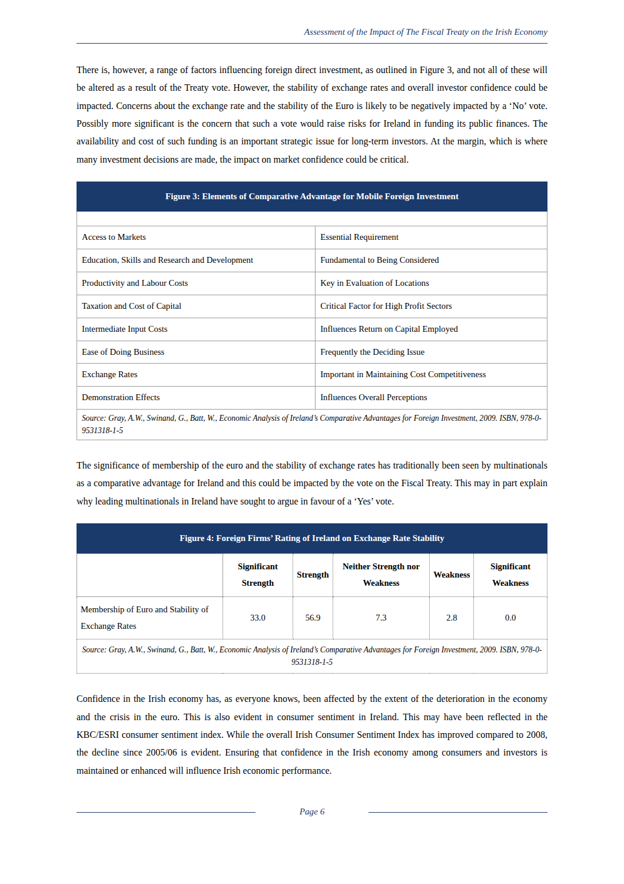Assessment of the Impact of The Fiscal Treaty on the Irish Economy
There is, however, a range of factors influencing foreign direct investment, as outlined in Figure 3, and not all of these will be altered as a result of the Treaty vote. However, the stability of exchange rates and overall investor confidence could be impacted. Concerns about the exchange rate and the stability of the Euro is likely to be negatively impacted by a ‘No’ vote. Possibly more significant is the concern that such a vote would raise risks for Ireland in funding its public finances. The availability and cost of such funding is an important strategic issue for long-term investors. At the margin, which is where many investment decisions are made, the impact on market confidence could be critical.
Figure 3: Elements of Comparative Advantage for Mobile Foreign Investment
| Access to Markets | Essential Requirement |
| Education, Skills and Research and Development | Fundamental to Being Considered |
| Productivity and Labour Costs | Key in Evaluation of Locations |
| Taxation and Cost of Capital | Critical Factor for High Profit Sectors |
| Intermediate Input Costs | Influences Return on Capital Employed |
| Ease of Doing Business | Frequently the Deciding Issue |
| Exchange Rates | Important in Maintaining Cost Competitiveness |
| Demonstration Effects | Influences Overall Perceptions |
| Source: Gray, A.W., Swinand, G., Batt, W., Economic Analysis of Ireland’s Comparative Advantages for Foreign Investment, 2009. ISBN, 978-0-9531318-1-5 |
The significance of membership of the euro and the stability of exchange rates has traditionally been seen by multinationals as a comparative advantage for Ireland and this could be impacted by the vote on the Fiscal Treaty. This may in part explain why leading multinationals in Ireland have sought to argue in favour of a ‘Yes’ vote.
Figure 4: Foreign Firms’ Rating of Ireland on Exchange Rate Stability
| | Significant Strength | Strength | Neither Strength nor Weakness | Weakness | Significant Weakness |
| --- | --- | --- | --- | --- | --- |
| Membership of Euro and Stability of Exchange Rates | 33.0 | 56.9 | 7.3 | 2.8 | 0.0 |
| Source: Gray, A.W., Swinand, G., Batt, W., Economic Analysis of Ireland’s Comparative Advantages for Foreign Investment, 2009. ISBN, 978-0-9531318-1-5 |
Confidence in the Irish economy has, as everyone knows, been affected by the extent of the deterioration in the economy and the crisis in the euro. This is also evident in consumer sentiment in Ireland. This may have been reflected in the KBC/ESRI consumer sentiment index. While the overall Irish Consumer Sentiment Index has improved compared to 2008, the decline since 2005/06 is evident. Ensuring that confidence in the Irish economy among consumers and investors is maintained or enhanced will influence Irish economic performance.
Page 6